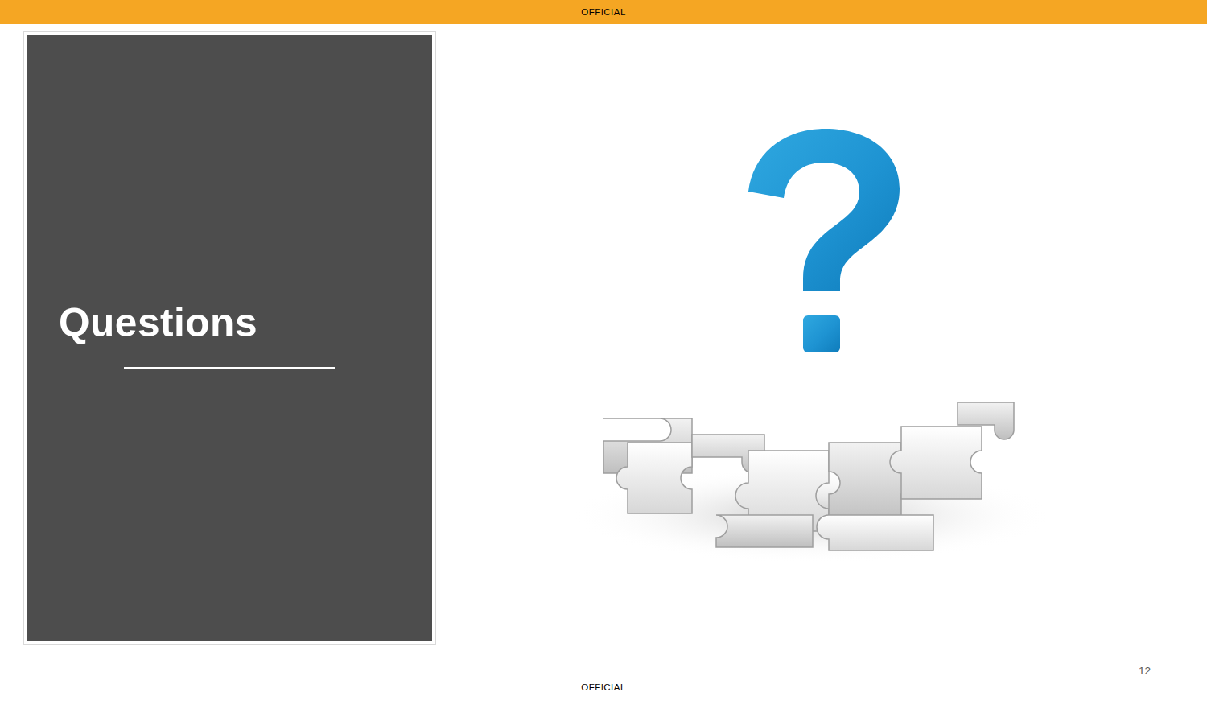OFFICIAL
Questions
12 OFFICIAL